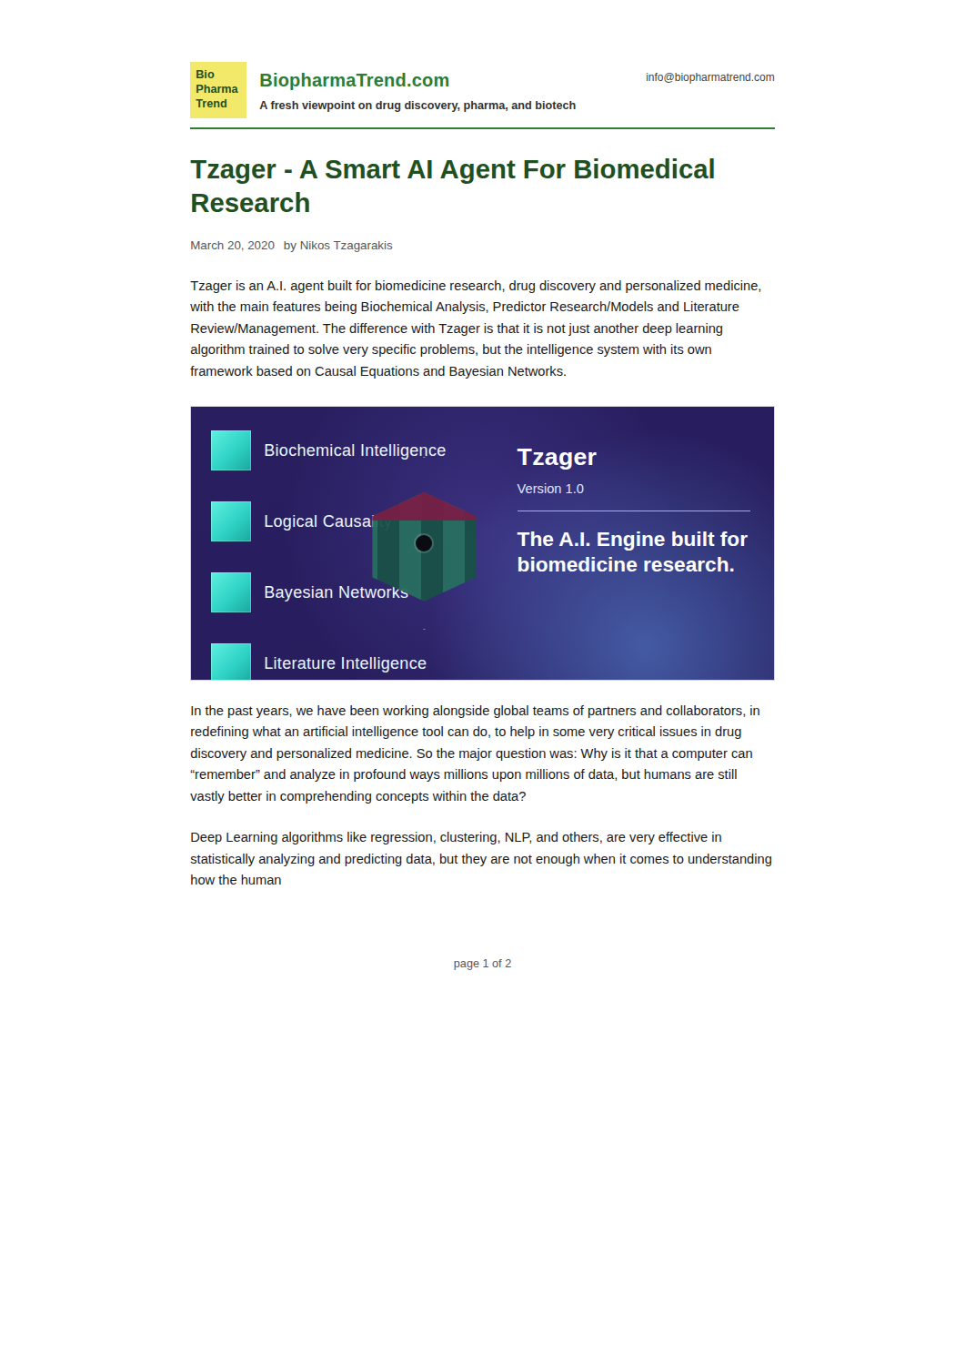Bio
Pharma
Trend
BiopharmaTrend.com
A fresh viewpoint on drug discovery, pharma, and biotech
info@biopharmatrend.com
Tzager - A Smart AI Agent For Biomedical Research
March 20, 2020 by Nikos Tzagarakis
Tzager is an A.I. agent built for biomedicine research, drug discovery and personalized medicine, with the main features being Biochemical Analysis, Predictor Research/Models and Literature Review/Management. The difference with Tzager is that it is not just another deep learning algorithm trained to solve very specific problems, but the intelligence system with its own framework based on Causal Equations and Bayesian Networks.
Biochemical Intelligence
Logical Causality
Bayesian Networks
Literature Intelligence
Tzager
Version 1.0
The A.I. Engine built for biomedicine research.
In the past years, we have been working alongside global teams of partners and collaborators, in redefining what an artificial intelligence tool can do, to help in some very critical issues in drug discovery and personalized medicine. So the major question was: Why is it that a computer can “remember” and analyze in profound ways millions upon millions of data, but humans are still vastly better in comprehending concepts within the data?
Deep Learning algorithms like regression, clustering, NLP, and others, are very effective in statistically analyzing and predicting data, but they are not enough when it comes to understanding how the human
page 1 of 2